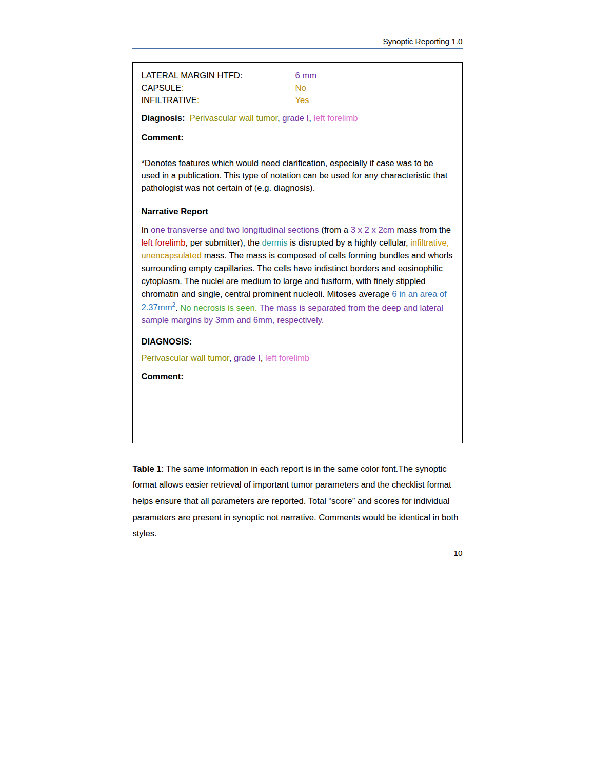Synoptic Reporting 1.0
LATERAL MARGIN HTFD:
6 mm
CAPSULE:
No
INFILTRATIVE:
Yes
Diagnosis: Perivascular wall tumor, grade I, left forelimb
Comment:
*Denotes features which would need clarification, especially if case was to be used in a publication. This type of notation can be used for any characteristic that pathologist was not certain of (e.g. diagnosis).
Narrative Report
In one transverse and two longitudinal sections (from a 3 x 2 x 2cm mass from the left forelimb, per submitter), the dermis is disrupted by a highly cellular, infiltrative, unencapsulated mass. The mass is composed of cells forming bundles and whorls surrounding empty capillaries. The cells have indistinct borders and eosinophilic cytoplasm. The nuclei are medium to large and fusiform, with finely stippled chromatin and single, central prominent nucleoli. Mitoses average 6 in an area of 2.37mm2. No necrosis is seen. The mass is separated from the deep and lateral sample margins by 3mm and 6mm, respectively.
DIAGNOSIS:
Perivascular wall tumor, grade I, left forelimb
Comment:
Table 1: The same information in each report is in the same color font.The synoptic format allows easier retrieval of important tumor parameters and the checklist format helps ensure that all parameters are reported. Total “score” and scores for individual parameters are present in synoptic not narrative. Comments would be identical in both styles.
10